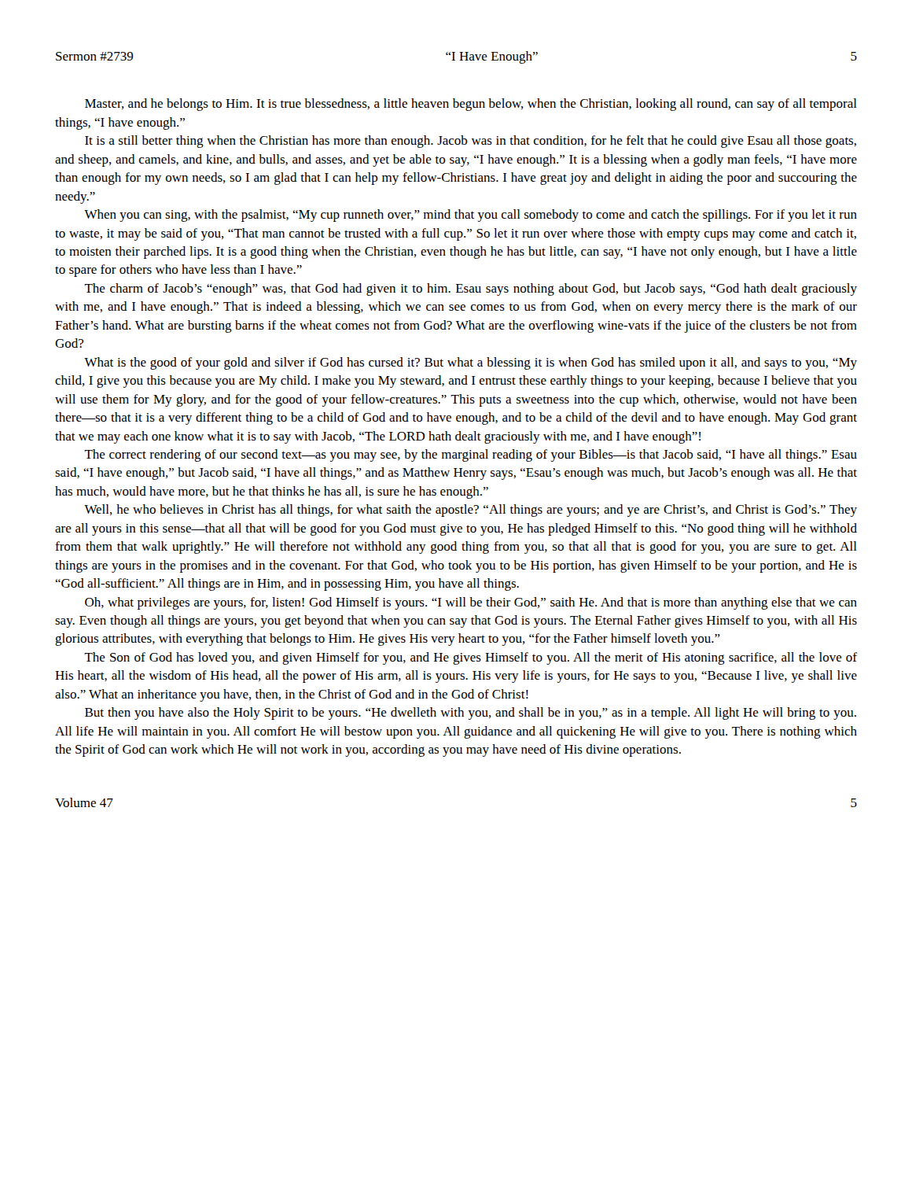Sermon #2739 “I Have Enough” 5
Master, and he belongs to Him. It is true blessedness, a little heaven begun below, when the Christian, looking all round, can say of all temporal things, “I have enough.”
It is a still better thing when the Christian has more than enough. Jacob was in that condition, for he felt that he could give Esau all those goats, and sheep, and camels, and kine, and bulls, and asses, and yet be able to say, “I have enough.” It is a blessing when a godly man feels, “I have more than enough for my own needs, so I am glad that I can help my fellow-Christians. I have great joy and delight in aiding the poor and succouring the needy.”
When you can sing, with the psalmist, “My cup runneth over,” mind that you call somebody to come and catch the spillings. For if you let it run to waste, it may be said of you, “That man cannot be trusted with a full cup.” So let it run over where those with empty cups may come and catch it, to moisten their parched lips. It is a good thing when the Christian, even though he has but little, can say, “I have not only enough, but I have a little to spare for others who have less than I have.”
The charm of Jacob’s “enough” was, that God had given it to him. Esau says nothing about God, but Jacob says, “God hath dealt graciously with me, and I have enough.” That is indeed a blessing, which we can see comes to us from God, when on every mercy there is the mark of our Father’s hand. What are bursting barns if the wheat comes not from God? What are the overflowing wine-vats if the juice of the clusters be not from God?
What is the good of your gold and silver if God has cursed it? But what a blessing it is when God has smiled upon it all, and says to you, “My child, I give you this because you are My child. I make you My steward, and I entrust these earthly things to your keeping, because I believe that you will use them for My glory, and for the good of your fellow-creatures.” This puts a sweetness into the cup which, otherwise, would not have been there—so that it is a very different thing to be a child of God and to have enough, and to be a child of the devil and to have enough. May God grant that we may each one know what it is to say with Jacob, “The LORD hath dealt graciously with me, and I have enough”!
The correct rendering of our second text—as you may see, by the marginal reading of your Bibles—is that Jacob said, “I have all things.” Esau said, “I have enough,” but Jacob said, “I have all things,” and as Matthew Henry says, “Esau’s enough was much, but Jacob’s enough was all. He that has much, would have more, but he that thinks he has all, is sure he has enough.”
Well, he who believes in Christ has all things, for what saith the apostle? “All things are yours; and ye are Christ’s, and Christ is God’s.” They are all yours in this sense—that all that will be good for you God must give to you, He has pledged Himself to this. “No good thing will he withhold from them that walk uprightly.” He will therefore not withhold any good thing from you, so that all that is good for you, you are sure to get. All things are yours in the promises and in the covenant. For that God, who took you to be His portion, has given Himself to be your portion, and He is “God all-sufficient.” All things are in Him, and in possessing Him, you have all things.
Oh, what privileges are yours, for, listen! God Himself is yours. “I will be their God,” saith He. And that is more than anything else that we can say. Even though all things are yours, you get beyond that when you can say that God is yours. The Eternal Father gives Himself to you, with all His glorious attributes, with everything that belongs to Him. He gives His very heart to you, “for the Father himself loveth you.”
The Son of God has loved you, and given Himself for you, and He gives Himself to you. All the merit of His atoning sacrifice, all the love of His heart, all the wisdom of His head, all the power of His arm, all is yours. His very life is yours, for He says to you, “Because I live, ye shall live also.” What an inheritance you have, then, in the Christ of God and in the God of Christ!
But then you have also the Holy Spirit to be yours. “He dwelleth with you, and shall be in you,” as in a temple. All light He will bring to you. All life He will maintain in you. All comfort He will bestow upon you. All guidance and all quickening He will give to you. There is nothing which the Spirit of God can work which He will not work in you, according as you may have need of His divine operations.
Volume 47 5